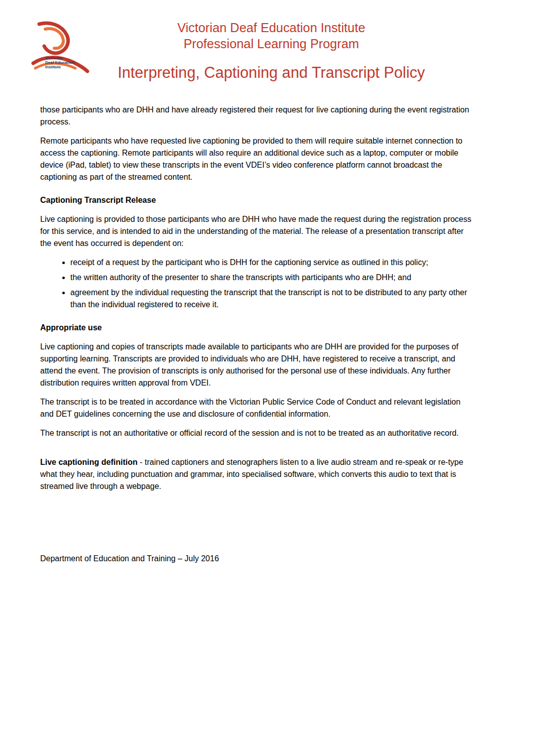Victorian Deaf Education Institute
Victorian Deaf Education Institute
Professional Learning Program
Interpreting, Captioning and Transcript Policy
those participants who are DHH and have already registered their request for live captioning during the event registration process.
Remote participants who have requested live captioning be provided to them will require suitable internet connection to access the captioning. Remote participants will also require an additional device such as a laptop, computer or mobile device (iPad, tablet) to view these transcripts in the event VDEI’s video conference platform cannot broadcast the captioning as part of the streamed content.
Captioning Transcript Release
Live captioning is provided to those participants who are DHH who have made the request during the registration process for this service, and is intended to aid in the understanding of the material. The release of a presentation transcript after the event has occurred is dependent on:
receipt of a request by the participant who is DHH for the captioning service as outlined in this policy;
the written authority of the presenter to share the transcripts with participants who are DHH; and
agreement by the individual requesting the transcript that the transcript is not to be distributed to any party other than the individual registered to receive it.
Appropriate use
Live captioning and copies of transcripts made available to participants who are DHH are provided for the purposes of supporting learning. Transcripts are provided to individuals who are DHH, have registered to receive a transcript, and attend the event. The provision of transcripts is only authorised for the personal use of these individuals. Any further distribution requires written approval from VDEI.
The transcript is to be treated in accordance with the Victorian Public Service Code of Conduct and relevant legislation and DET guidelines concerning the use and disclosure of confidential information.
The transcript is not an authoritative or official record of the session and is not to be treated as an authoritative record.
Live captioning definition - trained captioners and stenographers listen to a live audio stream and re-speak or re-type what they hear, including punctuation and grammar, into specialised software, which converts this audio to text that is streamed live through a webpage.
Department of Education and Training – July 2016